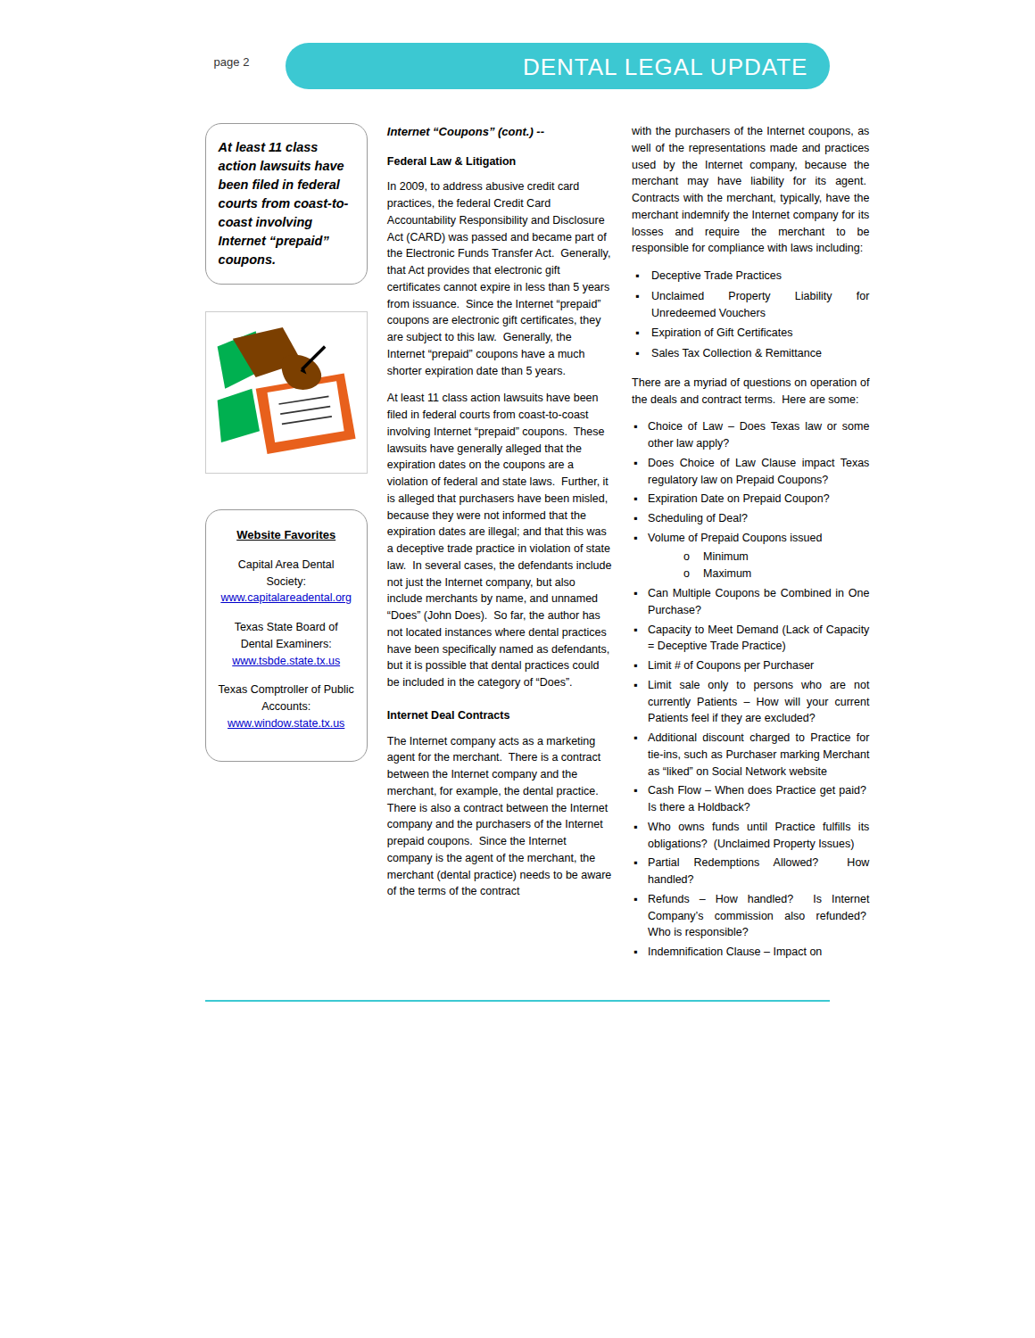page 2
DENTAL LEGAL UPDATE
At least 11 class action lawsuits have been filed in federal courts from coast-to-coast involving Internet “prepaid” coupons.
Website Favorites
Capital Area Dental Society:
www.capitalareadental.org
Texas State Board of Dental Examiners:
www.tsbde.state.tx.us
Texas Comptroller of Public Accounts:
www.window.state.tx.us
Internet “Coupons” (cont.) --
Federal Law & Litigation
In 2009, to address abusive credit card practices, the federal Credit Card Accountability Responsibility and Disclosure Act (CARD) was passed and became part of the Electronic Funds Transfer Act. Generally, that Act provides that electronic gift certificates cannot expire in less than 5 years from issuance. Since the Internet “prepaid” coupons are electronic gift certificates, they are subject to this law. Generally, the Internet “prepaid” coupons have a much shorter expiration date than 5 years.
At least 11 class action lawsuits have been filed in federal courts from coast-to-coast involving Internet “prepaid” coupons. These lawsuits have generally alleged that the expiration dates on the coupons are a violation of federal and state laws. Further, it is alleged that purchasers have been misled, because they were not informed that the expiration dates are illegal; and that this was a deceptive trade practice in violation of state law. In several cases, the defendants include not just the Internet company, but also include merchants by name, and unnamed “Does” (John Does). So far, the author has not located instances where dental practices have been specifically named as defendants, but it is possible that dental practices could be included in the category of “Does”.
Internet Deal Contracts
The Internet company acts as a marketing agent for the merchant. There is a contract between the Internet company and the merchant, for example, the dental practice. There is also a contract between the Internet company and the purchasers of the Internet prepaid coupons. Since the Internet company is the agent of the merchant, the merchant (dental practice) needs to be aware of the terms of the contract
with the purchasers of the Internet coupons, as well of the representations made and practices used by the Internet company, because the merchant may have liability for its agent. Contracts with the merchant, typically, have the merchant indemnify the Internet company for its losses and require the merchant to be responsible for compliance with laws including:
Deceptive Trade Practices
Unclaimed Property Liability for Unredeemed Vouchers
Expiration of Gift Certificates
Sales Tax Collection & Remittance
There are a myriad of questions on operation of the deals and contract terms. Here are some:
Choice of Law – Does Texas law or some other law apply?
Does Choice of Law Clause impact Texas regulatory law on Prepaid Coupons?
Expiration Date on Prepaid Coupon?
Scheduling of Deal?
Volume of Prepaid Coupons issued
Minimum
Maximum
Can Multiple Coupons be Combined in One Purchase?
Capacity to Meet Demand (Lack of Capacity = Deceptive Trade Practice)
Limit # of Coupons per Purchaser
Limit sale only to persons who are not currently Patients – How will your current Patients feel if they are excluded?
Additional discount charged to Practice for tie-ins, such as Purchaser marking Merchant as “liked” on Social Network website
Cash Flow – When does Practice get paid? Is there a Holdback?
Who owns funds until Practice fulfills its obligations? (Unclaimed Property Issues)
Partial Redemptions Allowed? How handled?
Refunds – How handled? Is Internet Company’s commission also refunded? Who is responsible?
Indemnification Clause – Impact on